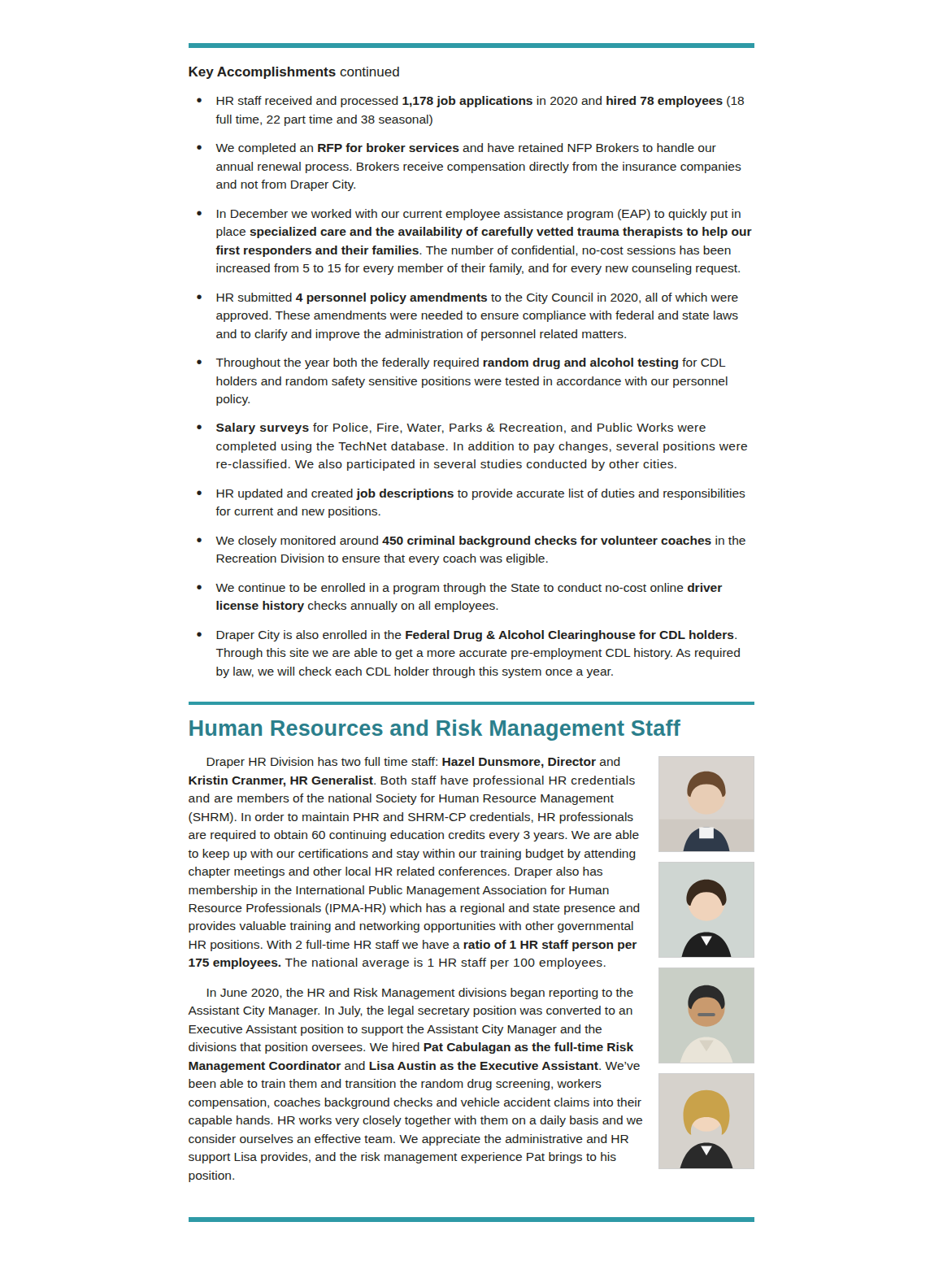Key Accomplishments continued
HR staff received and processed 1,178 job applications in 2020 and hired 78 employees (18 full time, 22 part time and 38 seasonal)
We completed an RFP for broker services and have retained NFP Brokers to handle our annual renewal process. Brokers receive compensation directly from the insurance companies and not from Draper City.
In December we worked with our current employee assistance program (EAP) to quickly put in place specialized care and the availability of carefully vetted trauma therapists to help our first responders and their families. The number of confidential, no-cost sessions has been increased from 5 to 15 for every member of their family, and for every new counseling request.
HR submitted 4 personnel policy amendments to the City Council in 2020, all of which were approved. These amendments were needed to ensure compliance with federal and state laws and to clarify and improve the administration of personnel related matters.
Throughout the year both the federally required random drug and alcohol testing for CDL holders and random safety sensitive positions were tested in accordance with our personnel policy.
Salary surveys for Police, Fire, Water, Parks & Recreation, and Public Works were completed using the TechNet database. In addition to pay changes, several positions were re-classified. We also participated in several studies conducted by other cities.
HR updated and created job descriptions to provide accurate list of duties and responsibilities for current and new positions.
We closely monitored around 450 criminal background checks for volunteer coaches in the Recreation Division to ensure that every coach was eligible.
We continue to be enrolled in a program through the State to conduct no-cost online driver license history checks annually on all employees.
Draper City is also enrolled in the Federal Drug & Alcohol Clearinghouse for CDL holders. Through this site we are able to get a more accurate pre-employment CDL history. As required by law, we will check each CDL holder through this system once a year.
Human Resources and Risk Management Staff
Draper HR Division has two full time staff: Hazel Dunsmore, Director and Kristin Cranmer, HR Generalist. Both staff have professional HR credentials and are members of the national Society for Human Resource Management (SHRM). In order to maintain PHR and SHRM-CP credentials, HR professionals are required to obtain 60 continuing education credits every 3 years. We are able to keep up with our certifications and stay within our training budget by attending chapter meetings and other local HR related conferences. Draper also has membership in the International Public Management Association for Human Resource Professionals (IPMA-HR) which has a regional and state presence and provides valuable training and networking opportunities with other governmental HR positions. With 2 full-time HR staff we have a ratio of 1 HR staff person per 175 employees. The national average is 1 HR staff per 100 employees.
In June 2020, the HR and Risk Management divisions began reporting to the Assistant City Manager. In July, the legal secretary position was converted to an Executive Assistant position to support the Assistant City Manager and the divisions that position oversees. We hired Pat Cabulagan as the full-time Risk Management Coordinator and Lisa Austin as the Executive Assistant. We’ve been able to train them and transition the random drug screening, workers compensation, coaches background checks and vehicle accident claims into their capable hands. HR works very closely together with them on a daily basis and we consider ourselves an effective team. We appreciate the administrative and HR support Lisa provides, and the risk management experience Pat brings to his position.